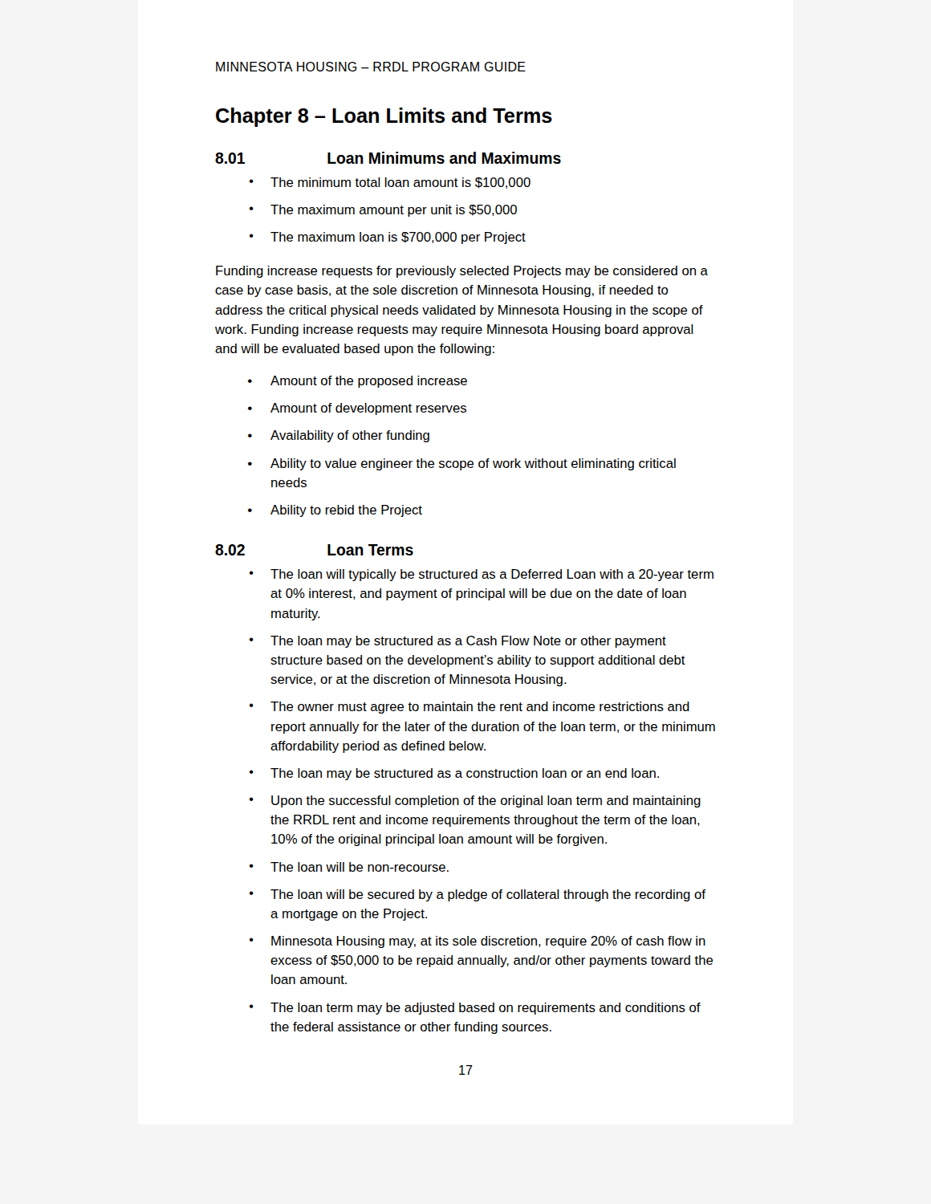MINNESOTA HOUSING – RRDL PROGRAM GUIDE
Chapter 8 – Loan Limits and Terms
8.01 Loan Minimums and Maximums
The minimum total loan amount is $100,000
The maximum amount per unit is $50,000
The maximum loan is $700,000 per Project
Funding increase requests for previously selected Projects may be considered on a case by case basis, at the sole discretion of Minnesota Housing, if needed to address the critical physical needs validated by Minnesota Housing in the scope of work. Funding increase requests may require Minnesota Housing board approval and will be evaluated based upon the following:
Amount of the proposed increase
Amount of development reserves
Availability of other funding
Ability to value engineer the scope of work without eliminating critical needs
Ability to rebid the Project
8.02 Loan Terms
The loan will typically be structured as a Deferred Loan with a 20-year term at 0% interest, and payment of principal will be due on the date of loan maturity.
The loan may be structured as a Cash Flow Note or other payment structure based on the development’s ability to support additional debt service, or at the discretion of Minnesota Housing.
The owner must agree to maintain the rent and income restrictions and report annually for the later of the duration of the loan term, or the minimum affordability period as defined below.
The loan may be structured as a construction loan or an end loan.
Upon the successful completion of the original loan term and maintaining the RRDL rent and income requirements throughout the term of the loan, 10% of the original principal loan amount will be forgiven.
The loan will be non-recourse.
The loan will be secured by a pledge of collateral through the recording of a mortgage on the Project.
Minnesota Housing may, at its sole discretion, require 20% of cash flow in excess of $50,000 to be repaid annually, and/or other payments toward the loan amount.
The loan term may be adjusted based on requirements and conditions of the federal assistance or other funding sources.
17